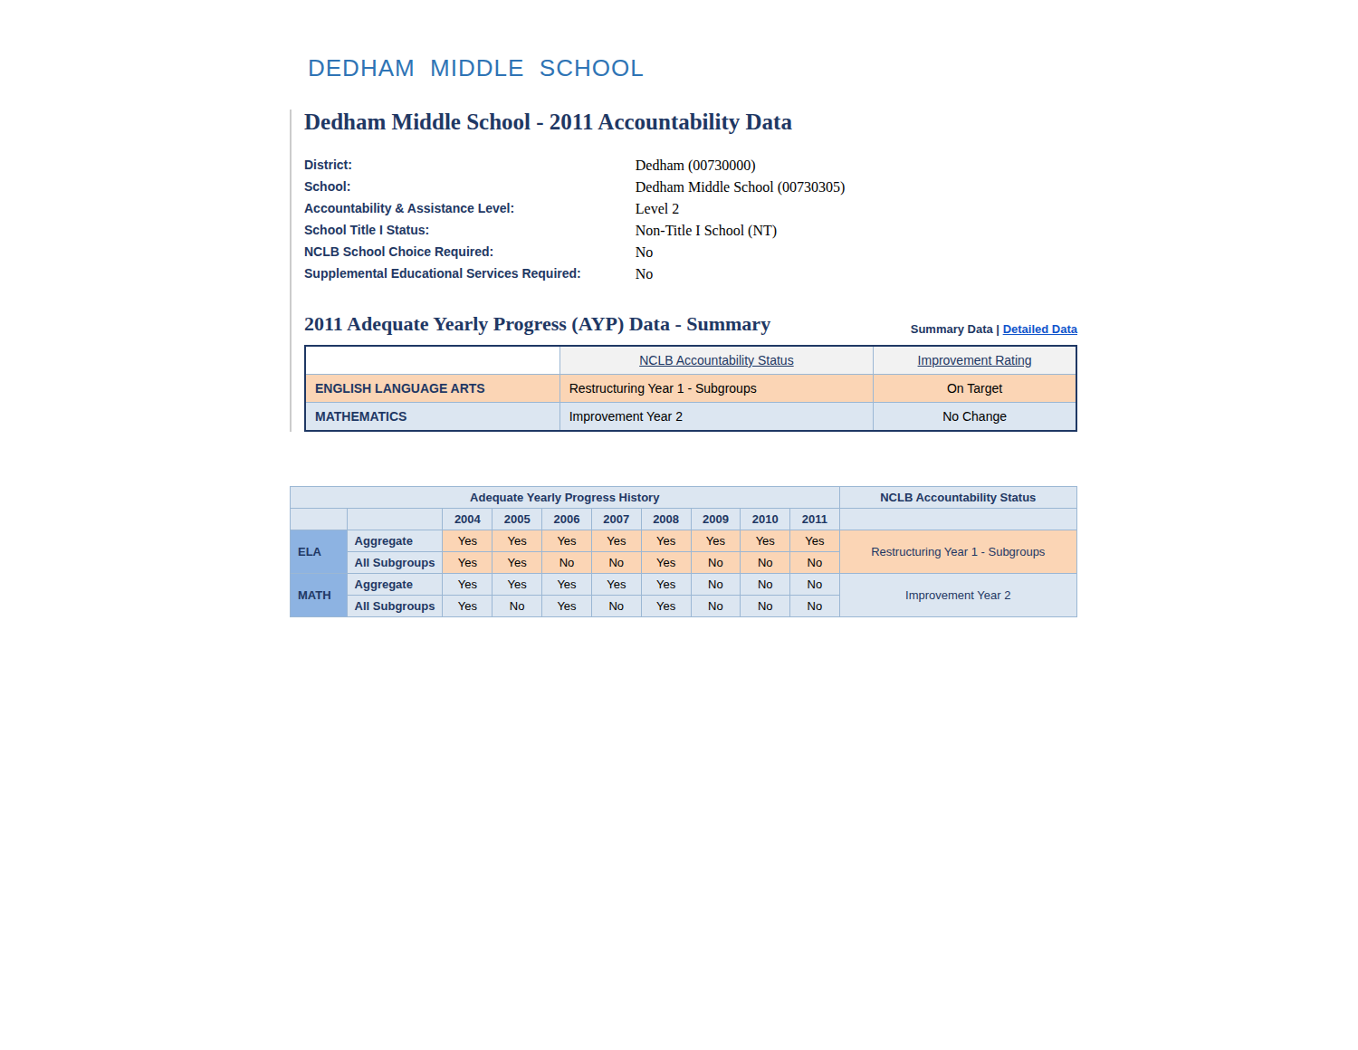DEDHAM MIDDLE SCHOOL
Dedham Middle School - 2011 Accountability Data
| District: | Dedham (00730000) |
| School: | Dedham Middle School (00730305) |
| Accountability & Assistance Level: | Level 2 |
| School Title I Status: | Non-Title I School (NT) |
| NCLB School Choice Required: | No |
| Supplemental Educational Services Required: | No |
2011 Adequate Yearly Progress (AYP) Data - Summary
Summary Data | Detailed Data
| | NCLB Accountability Status | Improvement Rating |
| --- | --- | --- |
| ENGLISH LANGUAGE ARTS | Restructuring Year 1 - Subgroups | On Target |
| MATHEMATICS | Improvement Year 2 | No Change |
| Adequate Yearly Progress History | NCLB Accountability Status |
| --- | --- |
| | | 2004 | 2005 | 2006 | 2007 | 2008 | 2009 | 2010 | 2011 | |
| ELA | Aggregate | Yes | Yes | Yes | Yes | Yes | Yes | Yes | Yes | Restructuring Year 1 - Subgroups |
| All Subgroups | Yes | Yes | No | No | Yes | No | No | No |
| MATH | Aggregate | Yes | Yes | Yes | Yes | Yes | No | No | No | Improvement Year 2 |
| All Subgroups | Yes | No | Yes | No | Yes | No | No | No |